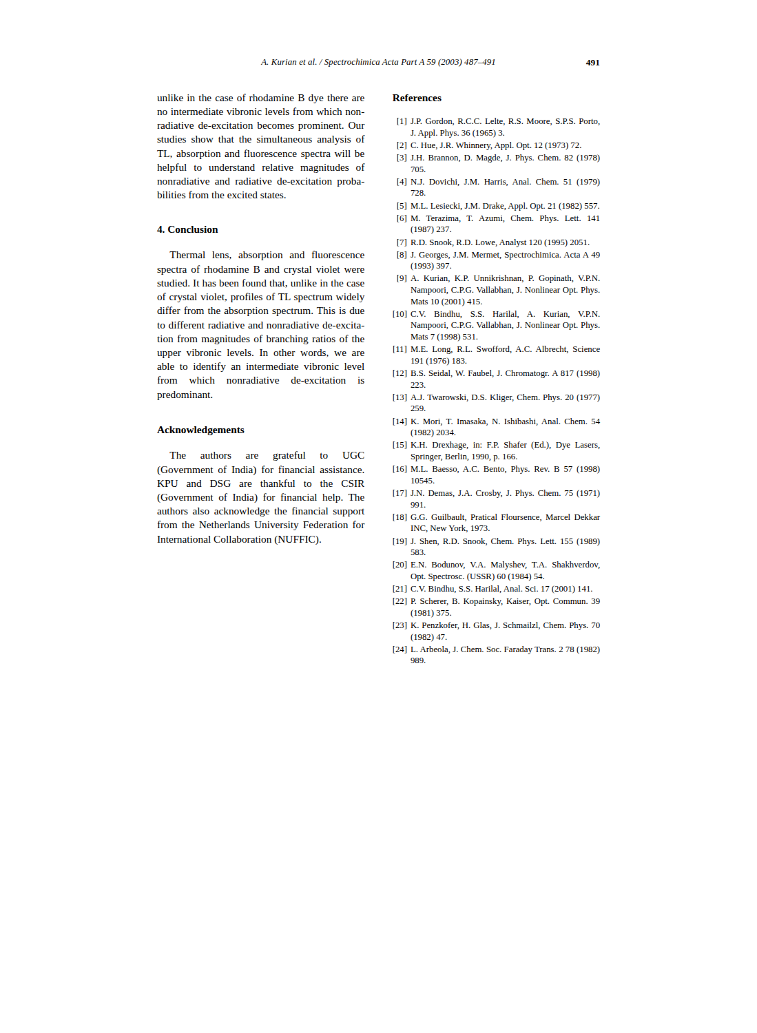A. Kurian et al. / Spectrochimica Acta Part A 59 (2003) 487–491 491
unlike in the case of rhodamine B dye there are no intermediate vibronic levels from which nonradiative de-excitation becomes prominent. Our studies show that the simultaneous analysis of TL, absorption and fluorescence spectra will be helpful to understand relative magnitudes of nonradiative and radiative de-excitation probabilities from the excited states.
4. Conclusion
Thermal lens, absorption and fluorescence spectra of rhodamine B and crystal violet were studied. It has been found that, unlike in the case of crystal violet, profiles of TL spectrum widely differ from the absorption spectrum. This is due to different radiative and nonradiative de-excitation from magnitudes of branching ratios of the upper vibronic levels. In other words, we are able to identify an intermediate vibronic level from which nonradiative de-excitation is predominant.
Acknowledgements
The authors are grateful to UGC (Government of India) for financial assistance. KPU and DSG are thankful to the CSIR (Government of India) for financial help. The authors also acknowledge the financial support from the Netherlands University Federation for International Collaboration (NUFFIC).
References
[1] J.P. Gordon, R.C.C. Lelte, R.S. Moore, S.P.S. Porto, J. Appl. Phys. 36 (1965) 3.
[2] C. Hue, J.R. Whinnery, Appl. Opt. 12 (1973) 72.
[3] J.H. Brannon, D. Magde, J. Phys. Chem. 82 (1978) 705.
[4] N.J. Dovichi, J.M. Harris, Anal. Chem. 51 (1979) 728.
[5] M.L. Lesiecki, J.M. Drake, Appl. Opt. 21 (1982) 557.
[6] M. Terazima, T. Azumi, Chem. Phys. Lett. 141 (1987) 237.
[7] R.D. Snook, R.D. Lowe, Analyst 120 (1995) 2051.
[8] J. Georges, J.M. Mermet, Spectrochimica. Acta A 49 (1993) 397.
[9] A. Kurian, K.P. Unnikrishnan, P. Gopinath, V.P.N. Nampoori, C.P.G. Vallabhan, J. Nonlinear Opt. Phys. Mats 10 (2001) 415.
[10] C.V. Bindhu, S.S. Harilal, A. Kurian, V.P.N. Nampoori, C.P.G. Vallabhan, J. Nonlinear Opt. Phys. Mats 7 (1998) 531.
[11] M.E. Long, R.L. Swofford, A.C. Albrecht, Science 191 (1976) 183.
[12] B.S. Seidal, W. Faubel, J. Chromatogr. A 817 (1998) 223.
[13] A.J. Twarowski, D.S. Kliger, Chem. Phys. 20 (1977) 259.
[14] K. Mori, T. Imasaka, N. Ishibashi, Anal. Chem. 54 (1982) 2034.
[15] K.H. Drexhage, in: F.P. Shafer (Ed.), Dye Lasers, Springer, Berlin, 1990, p. 166.
[16] M.L. Baesso, A.C. Bento, Phys. Rev. B 57 (1998) 10545.
[17] J.N. Demas, J.A. Crosby, J. Phys. Chem. 75 (1971) 991.
[18] G.G. Guilbault, Pratical Floursence, Marcel Dekkar INC, New York, 1973.
[19] J. Shen, R.D. Snook, Chem. Phys. Lett. 155 (1989) 583.
[20] E.N. Bodunov, V.A. Malyshev, T.A. Shakhverdov, Opt. Spectrosc. (USSR) 60 (1984) 54.
[21] C.V. Bindhu, S.S. Harilal, Anal. Sci. 17 (2001) 141.
[22] P. Scherer, B. Kopainsky, Kaiser, Opt. Commun. 39 (1981) 375.
[23] K. Penzkofer, H. Glas, J. Schmailzl, Chem. Phys. 70 (1982) 47.
[24] L. Arbeola, J. Chem. Soc. Faraday Trans. 2 78 (1982) 989.